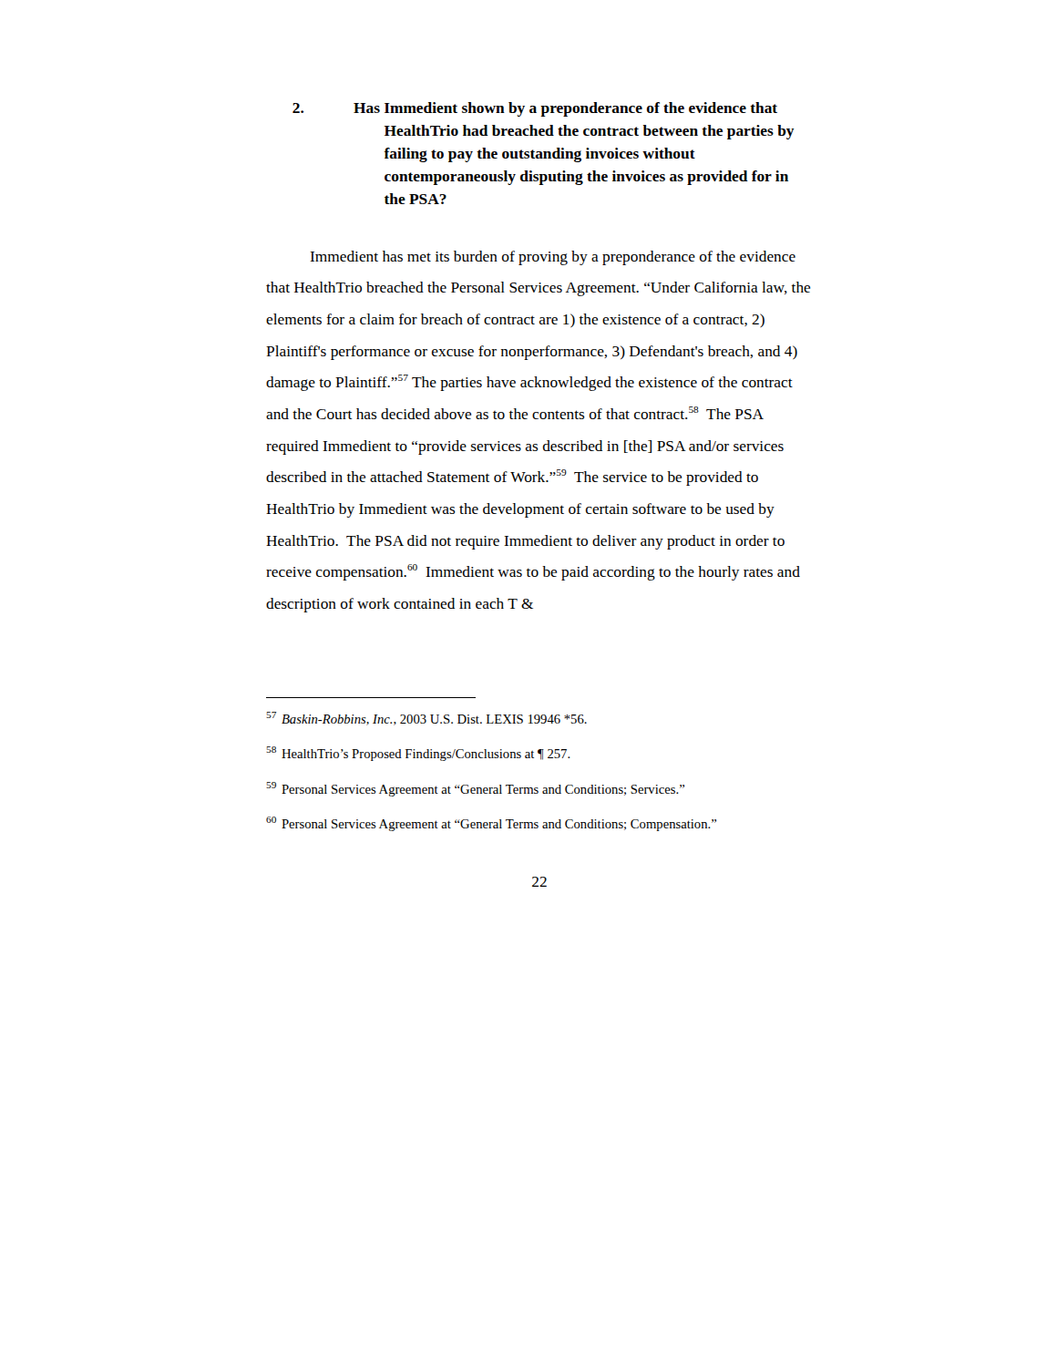2. Has Immedient shown by a preponderance of the evidence that HealthTrio had breached the contract between the parties by failing to pay the outstanding invoices without contemporaneously disputing the invoices as provided for in the PSA?
Immedient has met its burden of proving by a preponderance of the evidence that HealthTrio breached the Personal Services Agreement. “Under California law, the elements for a claim for breach of contract are 1) the existence of a contract, 2) Plaintiff's performance or excuse for nonperformance, 3) Defendant's breach, and 4) damage to Plaintiff.”57 The parties have acknowledged the existence of the contract and the Court has decided above as to the contents of that contract.58 The PSA required Immedient to “provide services as described in [the] PSA and/or services described in the attached Statement of Work.”59 The service to be provided to HealthTrio by Immedient was the development of certain software to be used by HealthTrio. The PSA did not require Immedient to deliver any product in order to receive compensation.60 Immedient was to be paid according to the hourly rates and description of work contained in each T &
57 Baskin-Robbins, Inc., 2003 U.S. Dist. LEXIS 19946 *56.
58 HealthTrio’s Proposed Findings/Conclusions at ¶ 257.
59 Personal Services Agreement at “General Terms and Conditions; Services.”
60 Personal Services Agreement at “General Terms and Conditions; Compensation.”
22